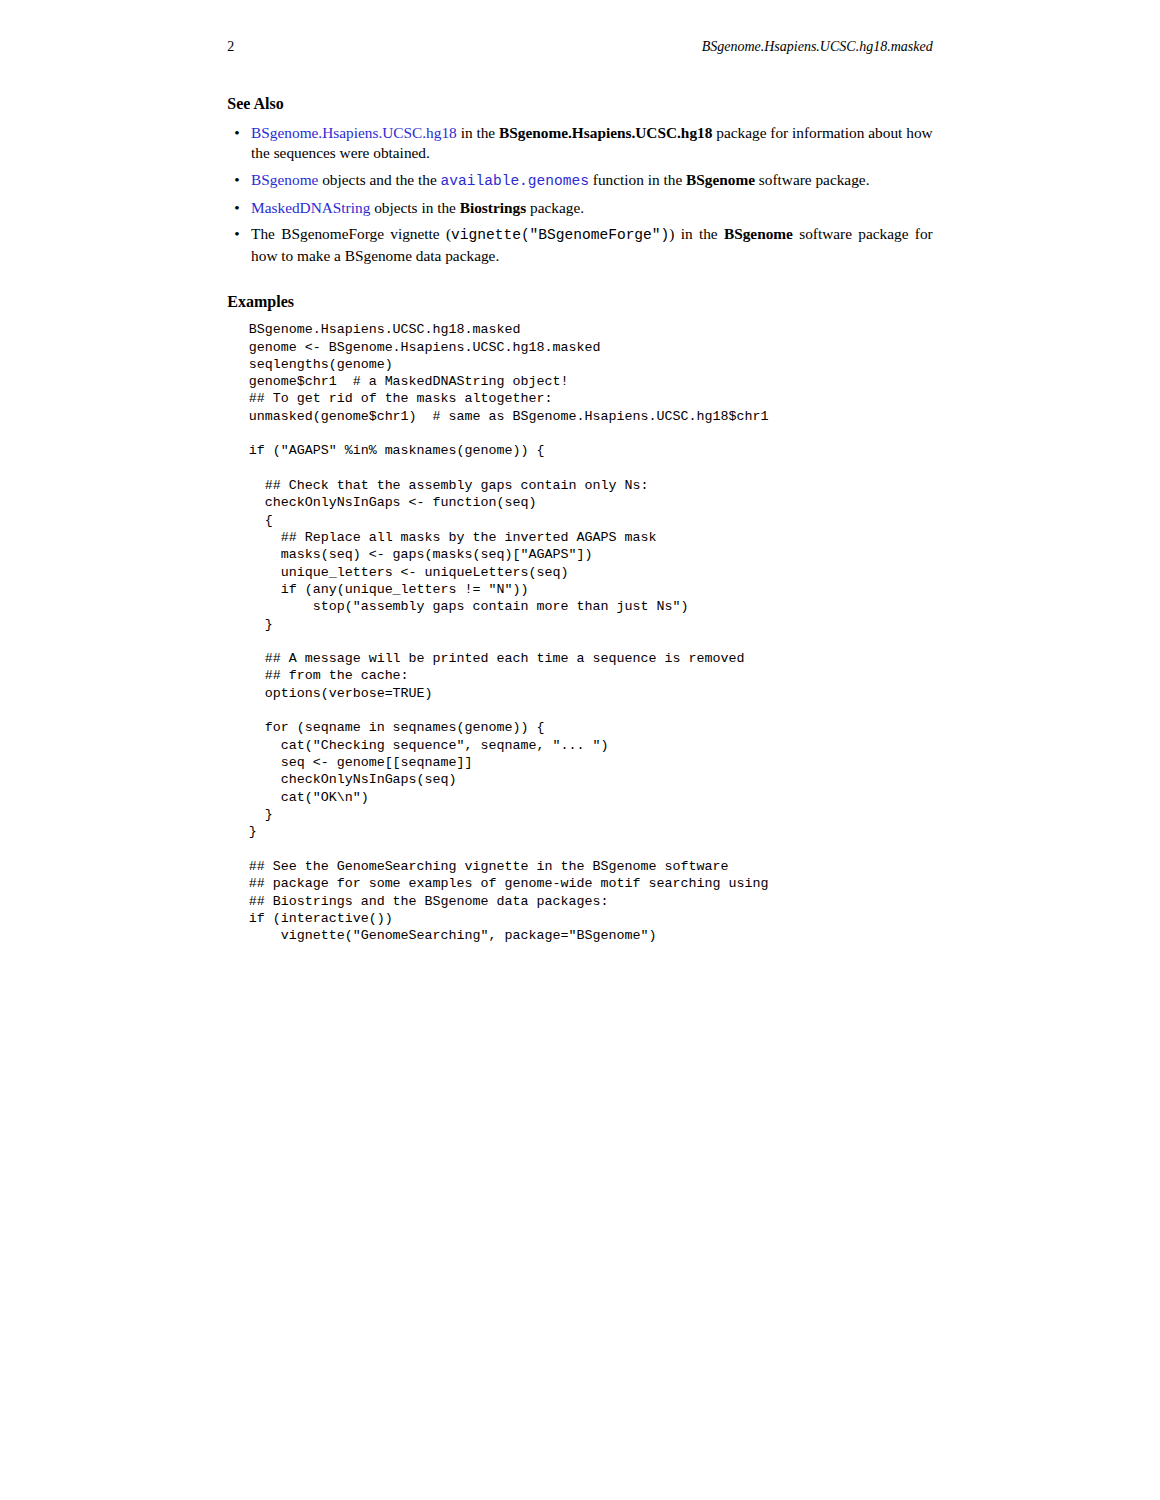2 BSgenome.Hsapiens.UCSC.hg18.masked
See Also
BSgenome.Hsapiens.UCSC.hg18 in the BSgenome.Hsapiens.UCSC.hg18 package for information about how the sequences were obtained.
BSgenome objects and the the available.genomes function in the BSgenome software package.
MaskedDNAString objects in the Biostrings package.
The BSgenomeForge vignette (vignette("BSgenomeForge")) in the BSgenome software package for how to make a BSgenome data package.
Examples
BSgenome.Hsapiens.UCSC.hg18.masked
genome <- BSgenome.Hsapiens.UCSC.hg18.masked
seqlengths(genome)
genome$chr1  # a MaskedDNAString object!
## To get rid of the masks altogether:
unmasked(genome$chr1)  # same as BSgenome.Hsapiens.UCSC.hg18$chr1

if ("AGAPS" %in% masknames(genome)) {

  ## Check that the assembly gaps contain only Ns:
  checkOnlyNsInGaps <- function(seq)
  {
    ## Replace all masks by the inverted AGAPS mask
    masks(seq) <- gaps(masks(seq)["AGAPS"])
    unique_letters <- uniqueLetters(seq)
    if (any(unique_letters != "N"))
        stop("assembly gaps contain more than just Ns")
  }

  ## A message will be printed each time a sequence is removed
  ## from the cache:
  options(verbose=TRUE)

  for (seqname in seqnames(genome)) {
    cat("Checking sequence", seqname, "... ")
    seq <- genome[[seqname]]
    checkOnlyNsInGaps(seq)
    cat("OK\n")
  }
}

## See the GenomeSearching vignette in the BSgenome software
## package for some examples of genome-wide motif searching using
## Biostrings and the BSgenome data packages:
if (interactive())
    vignette("GenomeSearching", package="BSgenome")